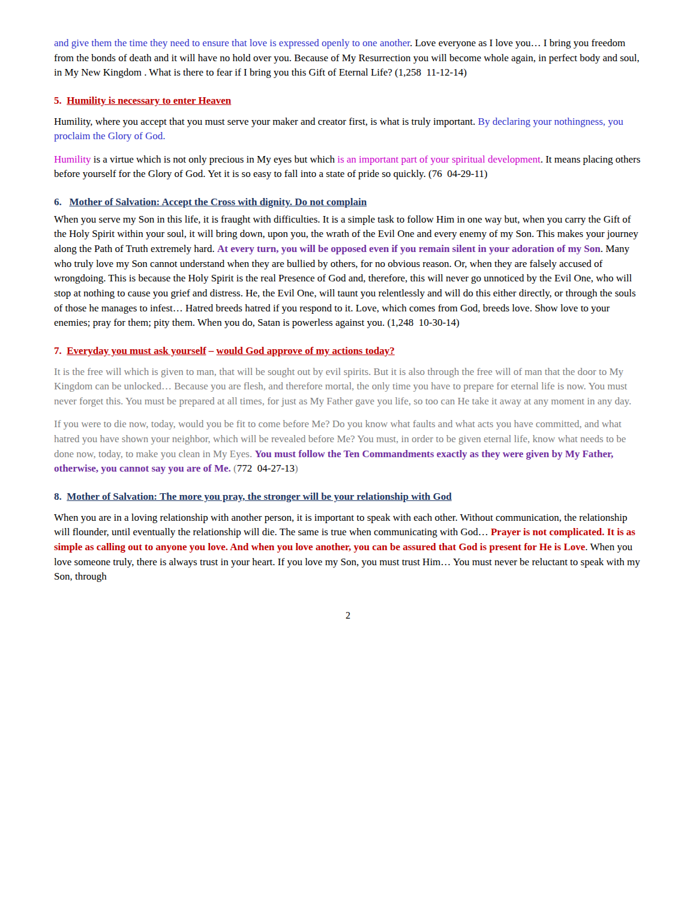and give them the time they need to ensure that love is expressed openly to one another. Love everyone as I love you… I bring you freedom from the bonds of death and it will have no hold over you. Because of My Resurrection you will become whole again, in perfect body and soul, in My New Kingdom . What is there to fear if I bring you this Gift of Eternal Life? (1,258 11-12-14)
5. Humility is necessary to enter Heaven
Humility, where you accept that you must serve your maker and creator first, is what is truly important. By declaring your nothingness, you proclaim the Glory of God.
Humility is a virtue which is not only precious in My eyes but which is an important part of your spiritual development. It means placing others before yourself for the Glory of God. Yet it is so easy to fall into a state of pride so quickly. (76 04-29-11)
6. Mother of Salvation: Accept the Cross with dignity. Do not complain
When you serve my Son in this life, it is fraught with difficulties. It is a simple task to follow Him in one way but, when you carry the Gift of the Holy Spirit within your soul, it will bring down, upon you, the wrath of the Evil One and every enemy of my Son. This makes your journey along the Path of Truth extremely hard. At every turn, you will be opposed even if you remain silent in your adoration of my Son. Many who truly love my Son cannot understand when they are bullied by others, for no obvious reason. Or, when they are falsely accused of wrongdoing. This is because the Holy Spirit is the real Presence of God and, therefore, this will never go unnoticed by the Evil One, who will stop at nothing to cause you grief and distress. He, the Evil One, will taunt you relentlessly and will do this either directly, or through the souls of those he manages to infest… Hatred breeds hatred if you respond to it. Love, which comes from God, breeds love. Show love to your enemies; pray for them; pity them. When you do, Satan is powerless against you. (1,248 10-30-14)
7. Everyday you must ask yourself – would God approve of my actions today?
It is the free will which is given to man, that will be sought out by evil spirits. But it is also through the free will of man that the door to My Kingdom can be unlocked… Because you are flesh, and therefore mortal, the only time you have to prepare for eternal life is now. You must never forget this. You must be prepared at all times, for just as My Father gave you life, so too can He take it away at any moment in any day.
If you were to die now, today, would you be fit to come before Me? Do you know what faults and what acts you have committed, and what hatred you have shown your neighbor, which will be revealed before Me? You must, in order to be given eternal life, know what needs to be done now, today, to make you clean in My Eyes. You must follow the Ten Commandments exactly as they were given by My Father, otherwise, you cannot say you are of Me. (772 04-27-13)
8. Mother of Salvation: The more you pray, the stronger will be your relationship with God
When you are in a loving relationship with another person, it is important to speak with each other. Without communication, the relationship will flounder, until eventually the relationship will die. The same is true when communicating with God… Prayer is not complicated. It is as simple as calling out to anyone you love. And when you love another, you can be assured that God is present for He is Love. When you love someone truly, there is always trust in your heart. If you love my Son, you must trust Him… You must never be reluctant to speak with my Son, through
2